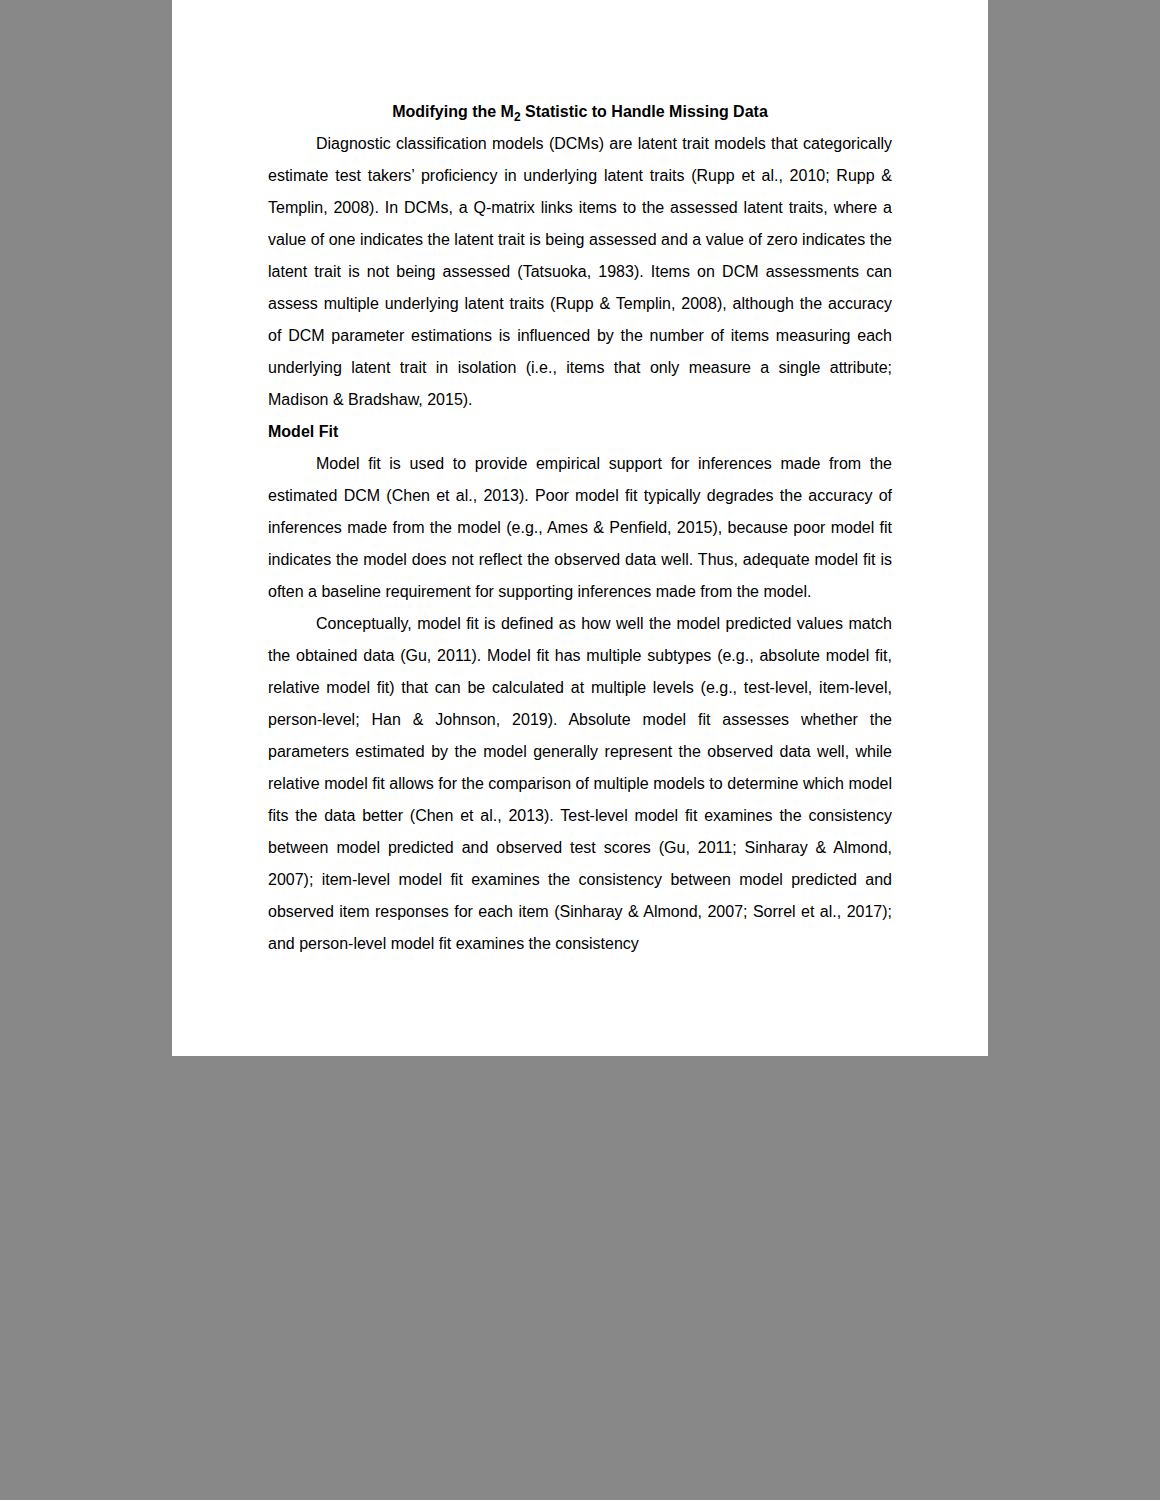Modifying the M2 Statistic to Handle Missing Data
Diagnostic classification models (DCMs) are latent trait models that categorically estimate test takers’ proficiency in underlying latent traits (Rupp et al., 2010; Rupp & Templin, 2008). In DCMs, a Q-matrix links items to the assessed latent traits, where a value of one indicates the latent trait is being assessed and a value of zero indicates the latent trait is not being assessed (Tatsuoka, 1983). Items on DCM assessments can assess multiple underlying latent traits (Rupp & Templin, 2008), although the accuracy of DCM parameter estimations is influenced by the number of items measuring each underlying latent trait in isolation (i.e., items that only measure a single attribute; Madison & Bradshaw, 2015).
Model Fit
Model fit is used to provide empirical support for inferences made from the estimated DCM (Chen et al., 2013). Poor model fit typically degrades the accuracy of inferences made from the model (e.g., Ames & Penfield, 2015), because poor model fit indicates the model does not reflect the observed data well. Thus, adequate model fit is often a baseline requirement for supporting inferences made from the model.
Conceptually, model fit is defined as how well the model predicted values match the obtained data (Gu, 2011). Model fit has multiple subtypes (e.g., absolute model fit, relative model fit) that can be calculated at multiple levels (e.g., test-level, item-level, person-level; Han & Johnson, 2019). Absolute model fit assesses whether the parameters estimated by the model generally represent the observed data well, while relative model fit allows for the comparison of multiple models to determine which model fits the data better (Chen et al., 2013). Test-level model fit examines the consistency between model predicted and observed test scores (Gu, 2011; Sinharay & Almond, 2007); item-level model fit examines the consistency between model predicted and observed item responses for each item (Sinharay & Almond, 2007; Sorrel et al., 2017); and person-level model fit examines the consistency